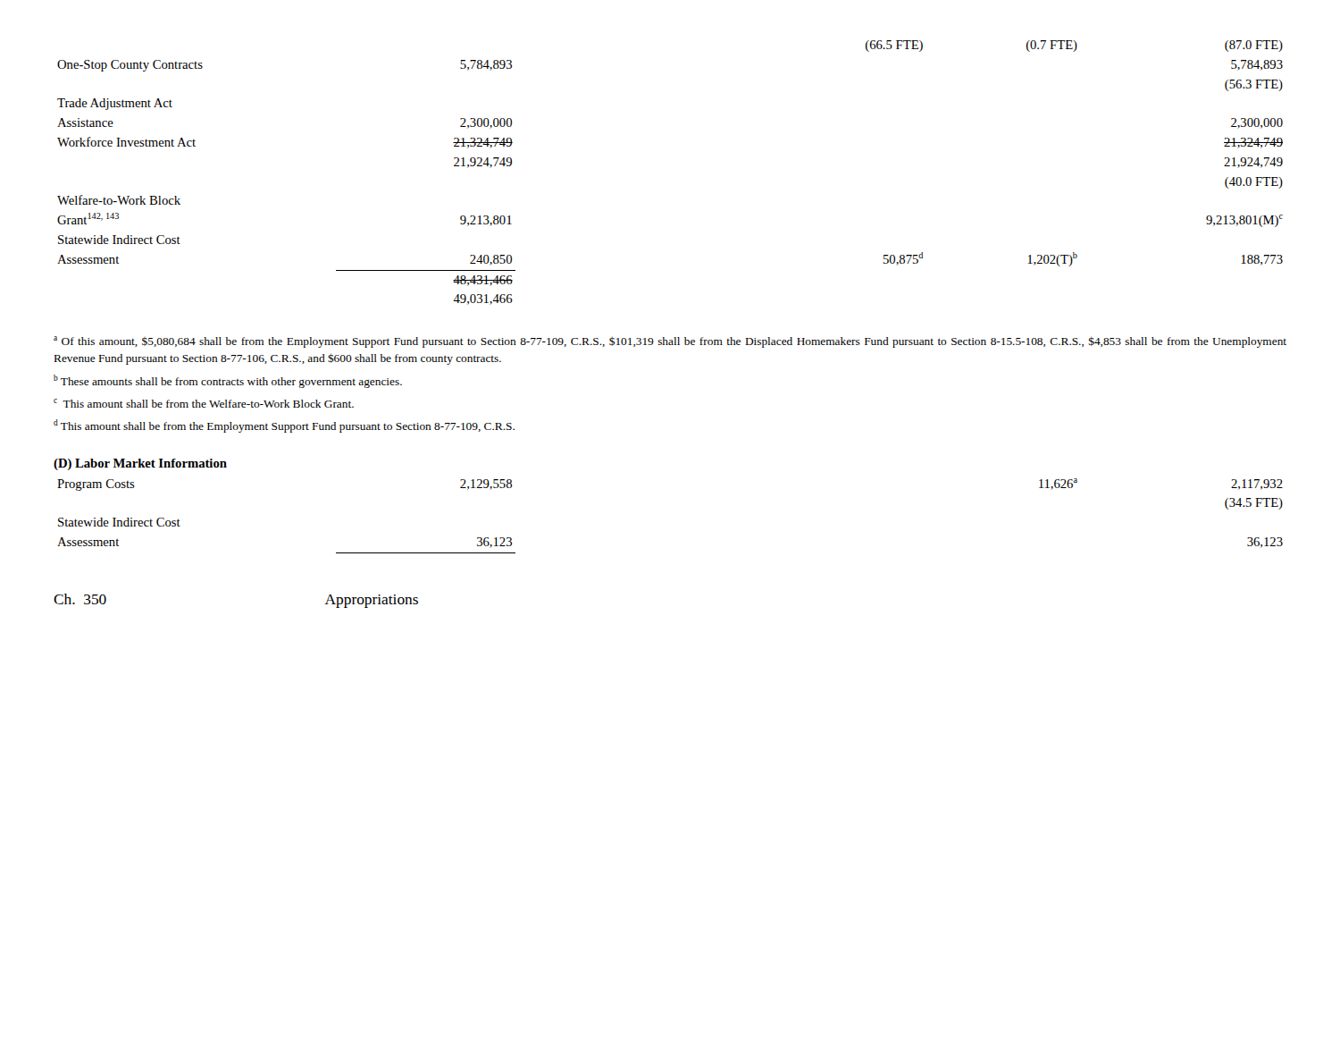| | | | (66.5 FTE) | (0.7 FTE) | (87.0 FTE) |
| One-Stop County Contracts | 5,784,893 | | | | 5,784,893 |
| | | | | | (56.3 FTE) |
| Trade Adjustment Act | | | | | |
| Assistance | 2,300,000 | | | | 2,300,000 |
| Workforce Investment Act | 21,324,749 | | | | 21,324,749 |
| | 21,924,749 | | | | 21,924,749 |
| | | | | | (40.0 FTE) |
| Welfare-to-Work Block | | | | | |
| Grant 142, 143 | 9,213,801 | | | | 9,213,801(M) c |
| Statewide Indirect Cost | | | | | |
| Assessment | 240,850 | | 50,875 d | 1,202(T) b | 188,773 |
| | 48,431,466 | | | | |
| | 49,031,466 | | | | |
a Of this amount, $5,080,684 shall be from the Employment Support Fund pursuant to Section 8-77-109, C.R.S., $101,319 shall be from the Displaced Homemakers Fund pursuant to Section 8-15.5-108, C.R.S., $4,853 shall be from the Unemployment Revenue Fund pursuant to Section 8-77-106, C.R.S., and $600 shall be from county contracts.
b These amounts shall be from contracts with other government agencies.
c This amount shall be from the Welfare-to-Work Block Grant.
d This amount shall be from the Employment Support Fund pursuant to Section 8-77-109, C.R.S.
(D) Labor Market Information
| Program Costs | 2,129,558 | | | 11,626 a | 2,117,932 |
| | | | | | (34.5 FTE) |
| Statewide Indirect Cost | | | | | |
| Assessment | 36,123 | | | | 36,123 |
Ch. 350
Appropriations